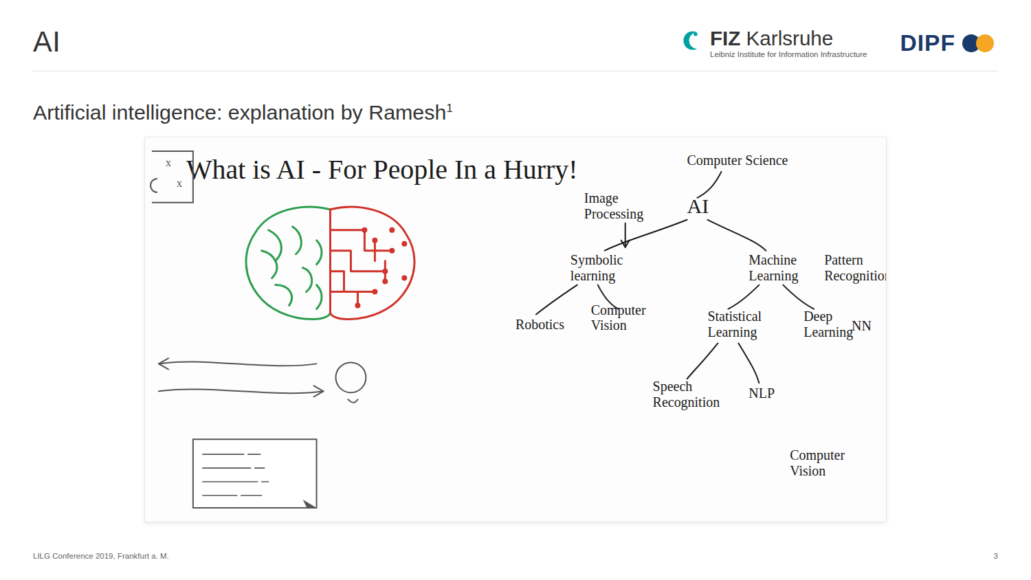AI
FIZ Karlsruhe
Leibniz Institute for Information Infrastructure
DIPF
Artificial intelligence: explanation by Ramesh1
Whiteboard sketch: What is AI – For People In a Hurry! A hand-drawn whiteboard showing a brain split into a green biological half and a red circuit half, and a tree diagram of AI subfields: Computer Science, AI, Image Processing, Symbolic learning, Robotics, Computer Vision, Machine Learning, Pattern Recognition, Statistical Learning, Deep Learning, NN, Speech Recognition, NLP, Computer Vision. What is AI - For People In a Hurry! x x Computer Science AI Image Processing Symbolic learning Machine Learning Pattern Recognition Robotics Computer Vision Statistical Learning Deep Learning NN Speech Recognition NLP Computer Vision
LILG Conference 2019, Frankfurt a. M. 3